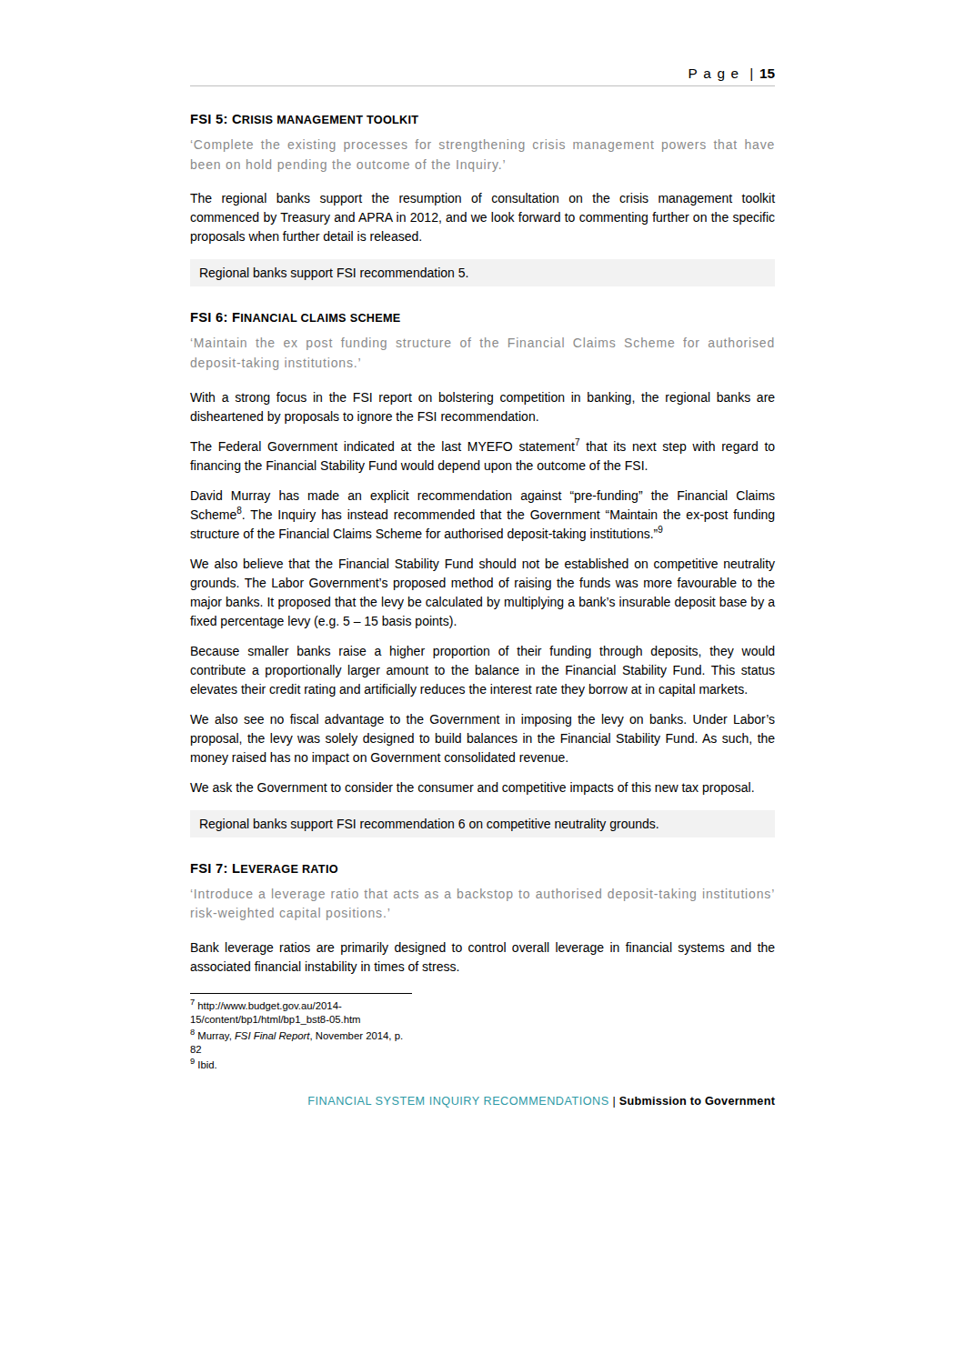P a g e | 15
FSI 5: CRISIS MANAGEMENT TOOLKIT
‘Complete the existing processes for strengthening crisis management powers that have been on hold pending the outcome of the Inquiry.’
The regional banks support the resumption of consultation on the crisis management toolkit commenced by Treasury and APRA in 2012, and we look forward to commenting further on the specific proposals when further detail is released.
Regional banks support FSI recommendation 5.
FSI 6: FINANCIAL CLAIMS SCHEME
‘Maintain the ex post funding structure of the Financial Claims Scheme for authorised deposit-taking institutions.’
With a strong focus in the FSI report on bolstering competition in banking, the regional banks are disheartened by proposals to ignore the FSI recommendation.
The Federal Government indicated at the last MYEFO statement7 that its next step with regard to financing the Financial Stability Fund would depend upon the outcome of the FSI.
David Murray has made an explicit recommendation against “pre-funding” the Financial Claims Scheme8. The Inquiry has instead recommended that the Government “Maintain the ex-post funding structure of the Financial Claims Scheme for authorised deposit-taking institutions.”9
We also believe that the Financial Stability Fund should not be established on competitive neutrality grounds. The Labor Government’s proposed method of raising the funds was more favourable to the major banks. It proposed that the levy be calculated by multiplying a bank’s insurable deposit base by a fixed percentage levy (e.g. 5 – 15 basis points).
Because smaller banks raise a higher proportion of their funding through deposits, they would contribute a proportionally larger amount to the balance in the Financial Stability Fund. This status elevates their credit rating and artificially reduces the interest rate they borrow at in capital markets.
We also see no fiscal advantage to the Government in imposing the levy on banks. Under Labor’s proposal, the levy was solely designed to build balances in the Financial Stability Fund. As such, the money raised has no impact on Government consolidated revenue.
We ask the Government to consider the consumer and competitive impacts of this new tax proposal.
Regional banks support FSI recommendation 6 on competitive neutrality grounds.
FSI 7: LEVERAGE RATIO
‘Introduce a leverage ratio that acts as a backstop to authorised deposit-taking institutions’ risk-weighted capital positions.’
Bank leverage ratios are primarily designed to control overall leverage in financial systems and the associated financial instability in times of stress.
7 http://www.budget.gov.au/2014-15/content/bp1/html/bp1_bst8-05.htm
8 Murray, FSI Final Report, November 2014, p. 82
9 Ibid.
FINANCIAL SYSTEM INQUIRY RECOMMENDATIONS | Submission to Government